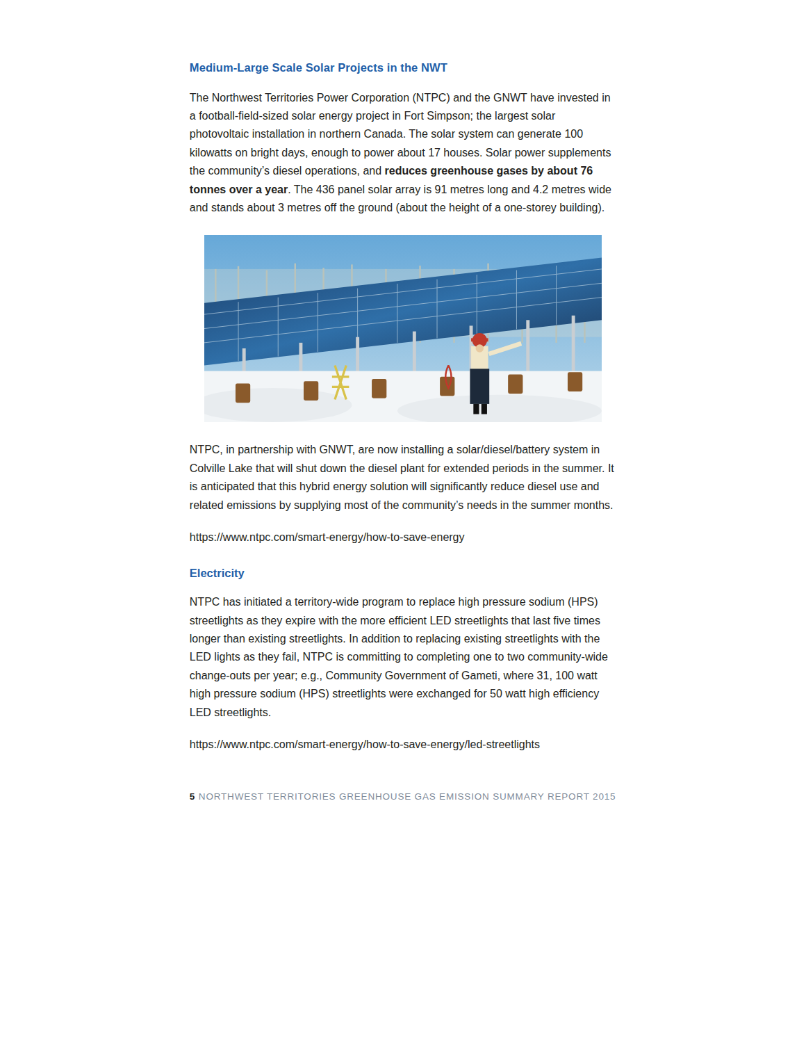Medium-Large Scale Solar Projects in the NWT
The Northwest Territories Power Corporation (NTPC) and the GNWT have invested in a football-field-sized solar energy project in Fort Simpson; the largest solar photovoltaic installation in northern Canada. The solar system can generate 100 kilowatts on bright days, enough to power about 17 houses. Solar power supplements the community’s diesel operations, and reduces greenhouse gases by about 76 tonnes over a year. The 436 panel solar array is 91 metres long and 4.2 metres wide and stands about 3 metres off the ground (about the height of a one-storey building).
NTPC, in partnership with GNWT, are now installing a solar/diesel/battery system in Colville Lake that will shut down the diesel plant for extended periods in the summer. It is anticipated that this hybrid energy solution will significantly reduce diesel use and related emissions by supplying most of the community’s needs in the summer months.
https://www.ntpc.com/smart-energy/how-to-save-energy
Electricity
NTPC has initiated a territory-wide program to replace high pressure sodium (HPS) streetlights as they expire with the more efficient LED streetlights that last five times longer than existing streetlights. In addition to replacing existing streetlights with the LED lights as they fail, NTPC is committing to completing one to two community-wide change-outs per year; e.g., Community Government of Gameti, where 31, 100 watt high pressure sodium (HPS) streetlights were exchanged for 50 watt high efficiency LED streetlights.
https://www.ntpc.com/smart-energy/how-to-save-energy/led-streetlights
5 Northwest Territories Greenhouse Gas Emission Summary Report 2015